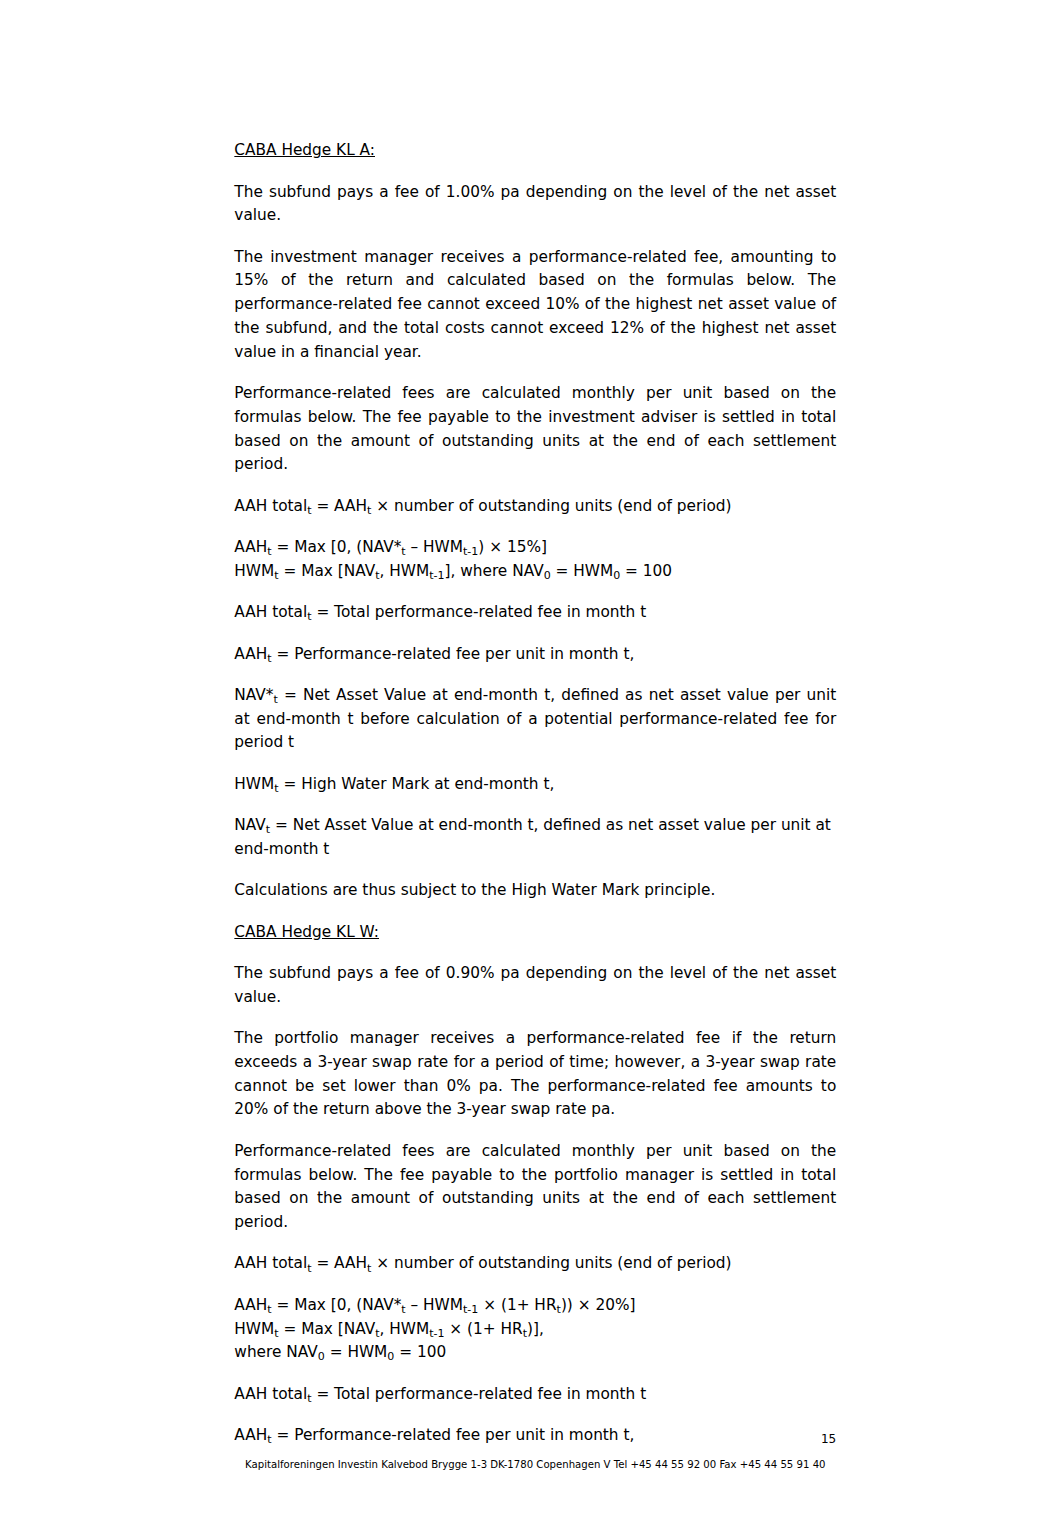CABA Hedge KL A:
The subfund pays a fee of 1.00% pa depending on the level of the net asset value.
The investment manager receives a performance-related fee, amounting to 15% of the return and calculated based on the formulas below. The performance-related fee cannot exceed 10% of the highest net asset value of the subfund, and the total costs cannot exceed 12% of the highest net asset value in a financial year.
Performance-related fees are calculated monthly per unit based on the formulas below. The fee payable to the investment adviser is settled in total based on the amount of outstanding units at the end of each settlement period.
AAH totalt = AAHt × number of outstanding units (end of period)
AAHt = Max [0, (NAV*t – HWMt-1) × 15%]
HWMt = Max [NAVt, HWMt-1], where NAV0 = HWM0 = 100
AAH totalt = Total performance-related fee in month t
AAHt = Performance-related fee per unit in month t,
NAV*t = Net Asset Value at end-month t, defined as net asset value per unit at end-month t before calculation of a potential performance-related fee for period t
HWMt = High Water Mark at end-month t,
NAVt = Net Asset Value at end-month t, defined as net asset value per unit at end-month t
Calculations are thus subject to the High Water Mark principle.
CABA Hedge KL W:
The subfund pays a fee of 0.90% pa depending on the level of the net asset value.
The portfolio manager receives a performance-related fee if the return exceeds a 3-year swap rate for a period of time; however, a 3-year swap rate cannot be set lower than 0% pa. The performance-related fee amounts to 20% of the return above the 3-year swap rate pa.
Performance-related fees are calculated monthly per unit based on the formulas below. The fee payable to the portfolio manager is settled in total based on the amount of outstanding units at the end of each settlement period.
AAH totalt = AAHt × number of outstanding units (end of period)
AAHt = Max [0, (NAV*t – HWMt-1 × (1+ HRt)) × 20%]
HWMt = Max [NAVt, HWMt-1 × (1+ HRt)],
where NAV0 = HWM0 = 100
AAH totalt = Total performance-related fee in month t
AAHt = Performance-related fee per unit in month t,
15
Kapitalforeningen Investin Kalvebod Brygge 1-3 DK-1780 Copenhagen V Tel +45 44 55 92 00 Fax +45 44 55 91 40